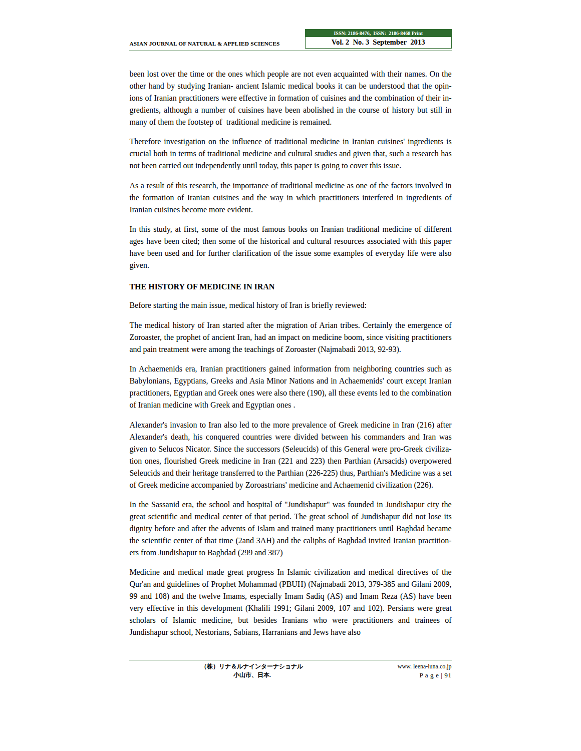Asian Journal of Natural & Applied Sciences
ISSN: 2186-8476, ISSN: 2186-8468 Print
Vol. 2 No. 3 September 2013
been lost over the time or the ones which people are not even acquainted with their names. On the other hand by studying Iranian- ancient Islamic medical books it can be understood that the opinions of Iranian practitioners were effective in formation of cuisines and the combination of their ingredients, although a number of cuisines have been abolished in the course of history but still in many of them the footstep of traditional medicine is remained.
Therefore investigation on the influence of traditional medicine in Iranian cuisines' ingredients is crucial both in terms of traditional medicine and cultural studies and given that, such a research has not been carried out independently until today, this paper is going to cover this issue.
As a result of this research, the importance of traditional medicine as one of the factors involved in the formation of Iranian cuisines and the way in which practitioners interfered in ingredients of Iranian cuisines become more evident.
In this study, at first, some of the most famous books on Iranian traditional medicine of different ages have been cited; then some of the historical and cultural resources associated with this paper have been used and for further clarification of the issue some examples of everyday life were also given.
The History of Medicine in Iran
Before starting the main issue, medical history of Iran is briefly reviewed:
The medical history of Iran started after the migration of Arian tribes. Certainly the emergence of Zoroaster, the prophet of ancient Iran, had an impact on medicine boom, since visiting practitioners and pain treatment were among the teachings of Zoroaster (Najmabadi 2013, 92-93).
In Achaemenids era, Iranian practitioners gained information from neighboring countries such as Babylonians, Egyptians, Greeks and Asia Minor Nations and in Achaemenids' court except Iranian practitioners, Egyptian and Greek ones were also there (190), all these events led to the combination of Iranian medicine with Greek and Egyptian ones .
Alexander's invasion to Iran also led to the more prevalence of Greek medicine in Iran (216) after Alexander's death, his conquered countries were divided between his commanders and Iran was given to Selucos Nicator. Since the successors (Seleucids) of this General were pro-Greek civilization ones, flourished Greek medicine in Iran (221 and 223) then Parthian (Arsacids) overpowered Seleucids and their heritage transferred to the Parthian (226-225) thus, Parthian's Medicine was a set of Greek medicine accompanied by Zoroastrians' medicine and Achaemenid civilization (226).
In the Sassanid era, the school and hospital of "Jundishapur" was founded in Jundishapur city the great scientific and medical center of that period. The great school of Jundishapur did not lose its dignity before and after the advents of Islam and trained many practitioners until Baghdad became the scientific center of that time (2and 3AH) and the caliphs of Baghdad invited Iranian practitioners from Jundishapur to Baghdad (299 and 387)
Medicine and medical made great progress In Islamic civilization and medical directives of the Qur'an and guidelines of Prophet Mohammad (PBUH) (Najmabadi 2013, 379-385 and Gilani 2009, 99 and 108) and the twelve Imams, especially Imam Sadiq (AS) and Imam Reza (AS) have been very effective in this development (Khalili 1991; Gilani 2009, 107 and 102). Persians were great scholars of Islamic medicine, but besides Iranians who were practitioners and trainees of Jundishapur school, Nestorians, Sabians, Harranians and Jews have also
（株）リナ＆ルナインターナショナル
小山市、日本.
www. leena-luna.co.jp
P a g e | 91